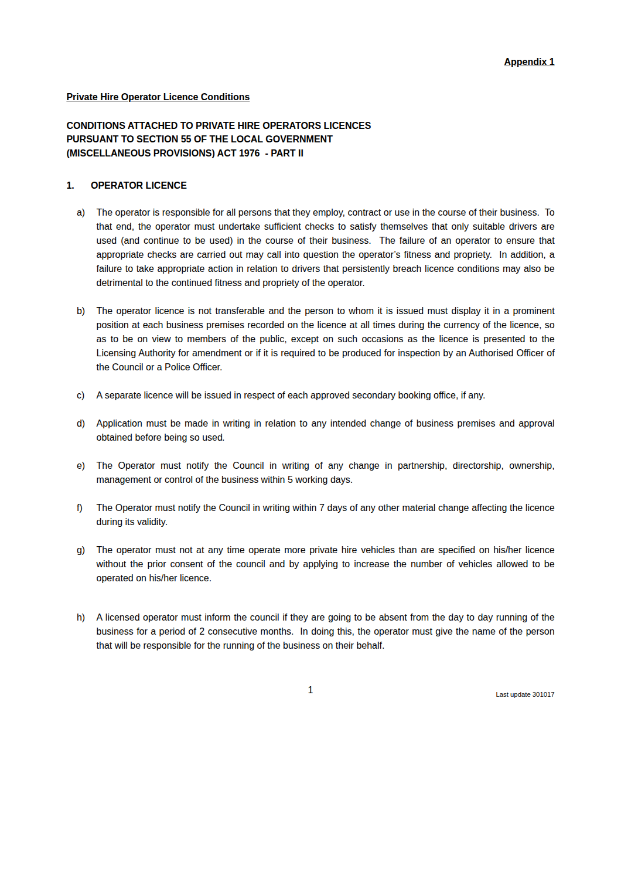Appendix 1
Private Hire Operator Licence Conditions
Conditions attached to private hire operators licences
pursuant to section 55 of the local government
(miscellaneous provisions) act 1976 - part II
1. OPERATOR LICENCE
a) The operator is responsible for all persons that they employ, contract or use in the course of their business. To that end, the operator must undertake sufficient checks to satisfy themselves that only suitable drivers are used (and continue to be used) in the course of their business. The failure of an operator to ensure that appropriate checks are carried out may call into question the operator’s fitness and propriety. In addition, a failure to take appropriate action in relation to drivers that persistently breach licence conditions may also be detrimental to the continued fitness and propriety of the operator.
b) The operator licence is not transferable and the person to whom it is issued must display it in a prominent position at each business premises recorded on the licence at all times during the currency of the licence, so as to be on view to members of the public, except on such occasions as the licence is presented to the Licensing Authority for amendment or if it is required to be produced for inspection by an Authorised Officer of the Council or a Police Officer.
c) A separate licence will be issued in respect of each approved secondary booking office, if any.
d) Application must be made in writing in relation to any intended change of business premises and approval obtained before being so used.
e) The Operator must notify the Council in writing of any change in partnership, directorship, ownership, management or control of the business within 5 working days.
f) The Operator must notify the Council in writing within 7 days of any other material change affecting the licence during its validity.
g) The operator must not at any time operate more private hire vehicles than are specified on his/her licence without the prior consent of the council and by applying to increase the number of vehicles allowed to be operated on his/her licence.
h) A licensed operator must inform the council if they are going to be absent from the day to day running of the business for a period of 2 consecutive months. In doing this, the operator must give the name of the person that will be responsible for the running of the business on their behalf.
1
Last update 301017